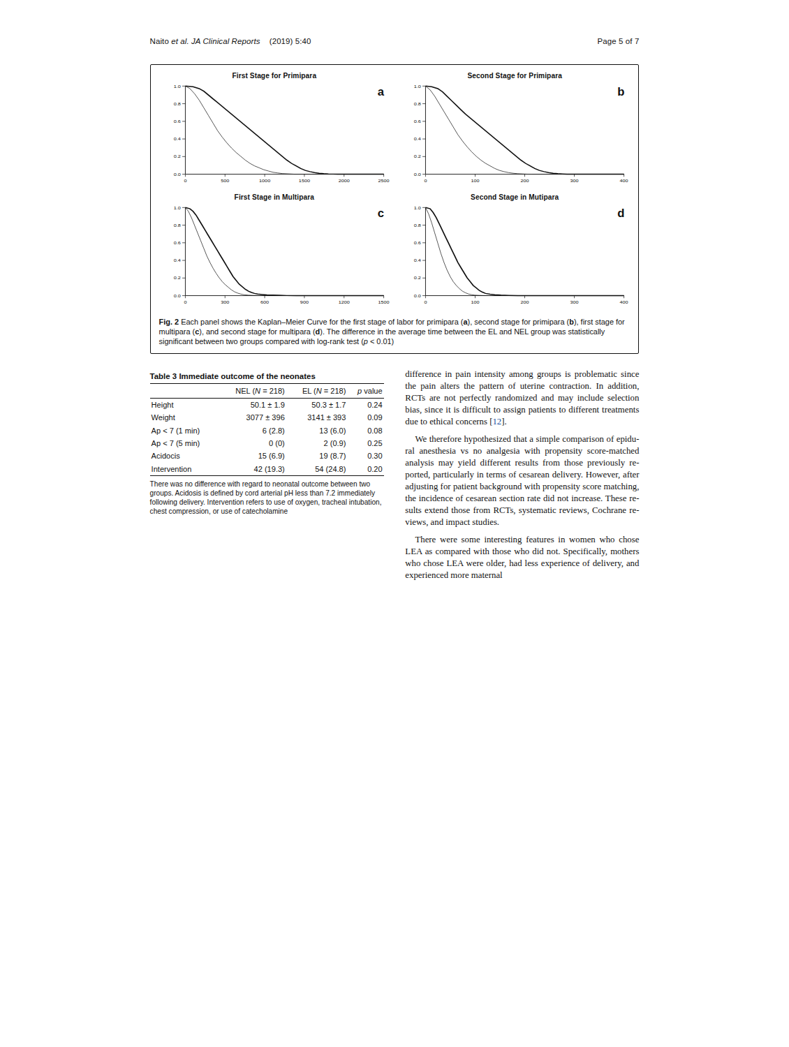Naito et al. JA Clinical Reports (2019) 5:40
Page 5 of 7
First Stage for Primipara
a 0.0 0.2 0.4 0.6 0.8 1.0 0 500 1000 1500 2000 2500
Second Stage for Primipara
b 0.0 0.2 0.4 0.6 0.8 1.0 0 100 200 300 400
First Stage in Multipara
c 0.0 0.2 0.4 0.6 0.8 1.0 0 300 600 900 1200 1500
Second Stage in Mutipara
d 0.0 0.2 0.4 0.6 0.8 1.0 0 100 200 300 400
Fig. 2 Each panel shows the Kaplan–Meier Curve for the first stage of labor for primipara (a), second stage for primipara (b), first stage for multipara (c), and second stage for multipara (d). The difference in the average time between the EL and NEL group was statistically significant between two groups compared with log-rank test (p < 0.01)
Table 3 Immediate outcome of the neonates
| | NEL ( N = 218) | EL ( N = 218) | p value |
| --- | --- | --- | --- |
| Height | 50.1 ± 1.9 | 50.3 ± 1.7 | 0.24 |
| Weight | 3077 ± 396 | 3141 ± 393 | 0.09 |
| Ap < 7 (1 min) | 6 (2.8) | 13 (6.0) | 0.08 |
| Ap < 7 (5 min) | 0 (0) | 2 (0.9) | 0.25 |
| Acidocis | 15 (6.9) | 19 (8.7) | 0.30 |
| Intervention | 42 (19.3) | 54 (24.8) | 0.20 |
There was no difference with regard to neonatal outcome between two groups. Acidosis is defined by cord arterial pH less than 7.2 immediately following delivery. Intervention refers to use of oxygen, tracheal intubation, chest compression, or use of catecholamine
difference in pain intensity among groups is problematic since the pain alters the pattern of uterine contraction. In addition, RCTs are not perfectly randomized and may include selection bias, since it is difficult to assign patients to different treatments due to ethical concerns [12].
We therefore hypothesized that a simple comparison of epidural anesthesia vs no analgesia with propensity score-matched analysis may yield different results from those previously reported, particularly in terms of cesarean delivery. However, after adjusting for patient background with propensity score matching, the incidence of cesarean section rate did not increase. These results extend those from RCTs, systematic reviews, Cochrane reviews, and impact studies.
There were some interesting features in women who chose LEA as compared with those who did not. Specifically, mothers who chose LEA were older, had less experience of delivery, and experienced more maternal